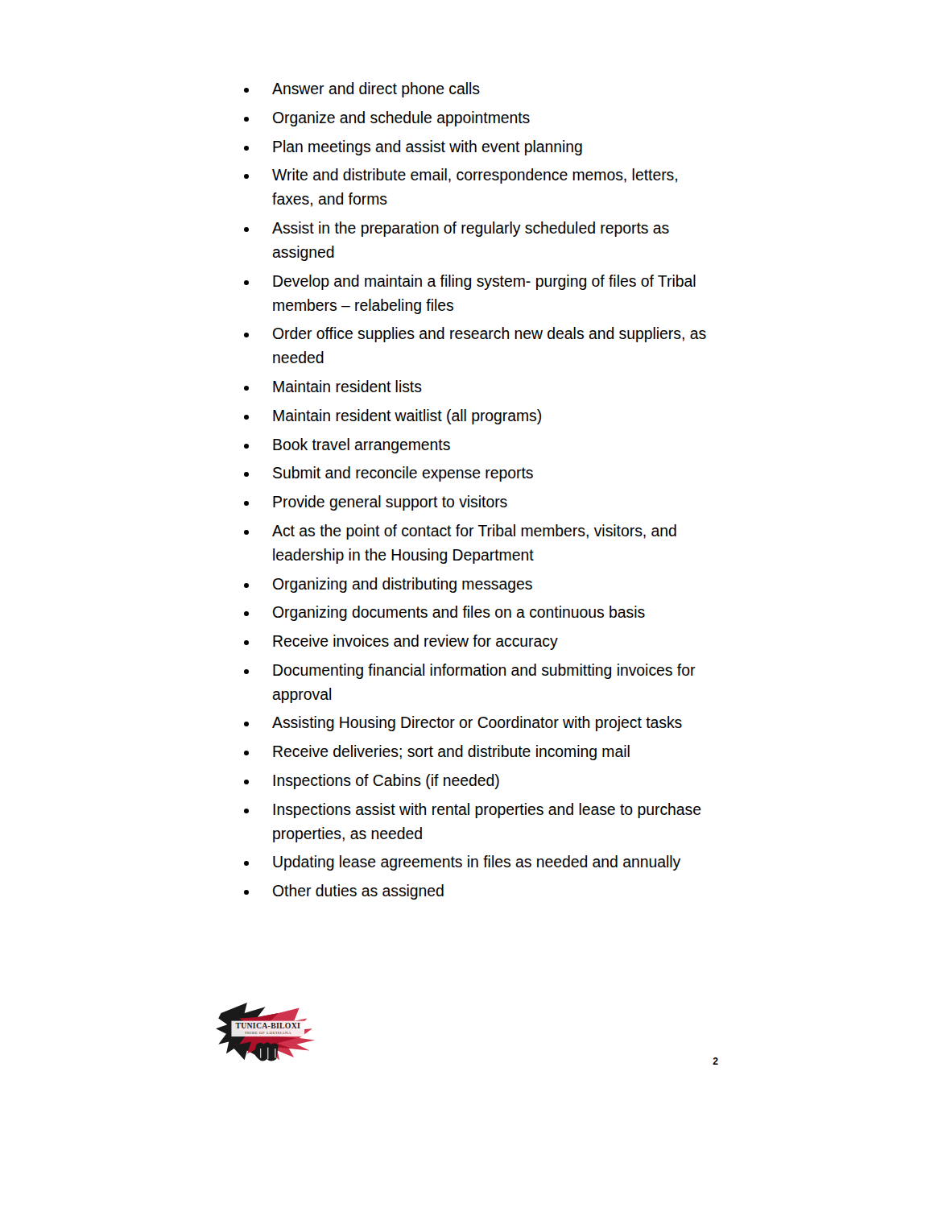Answer and direct phone calls
Organize and schedule appointments
Plan meetings and assist with event planning
Write and distribute email, correspondence memos, letters, faxes, and forms
Assist in the preparation of regularly scheduled reports as assigned
Develop and maintain a filing system- purging of files of Tribal members – relabeling files
Order office supplies and research new deals and suppliers, as needed
Maintain resident lists
Maintain resident waitlist (all programs)
Book travel arrangements
Submit and reconcile expense reports
Provide general support to visitors
Act as the point of contact for Tribal members, visitors, and leadership in the Housing Department
Organizing and distributing messages
Organizing documents and files on a continuous basis
Receive invoices and review for accuracy
Documenting financial information and submitting invoices for approval
Assisting Housing Director or Coordinator with project tasks
Receive deliveries; sort and distribute incoming mail
Inspections of Cabins (if needed)
Inspections assist with rental properties and lease to purchase properties, as needed
Updating lease agreements in files as needed and annually
Other duties as assigned
TUNICA-BILOXI TRIBE OF LOUISIANA
2